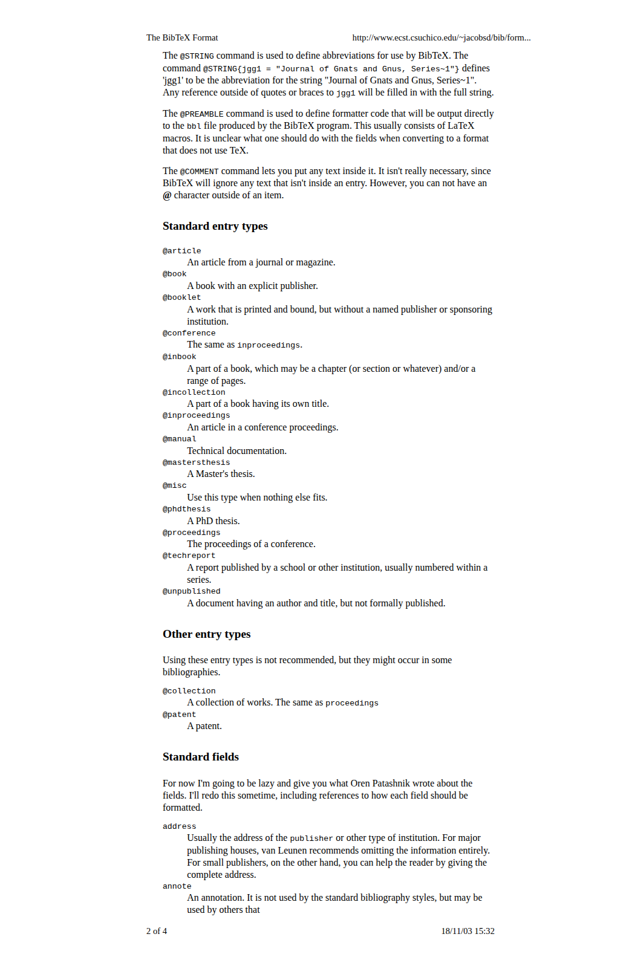The BibTeX Format http://www.ecst.csuchico.edu/~jacobsd/bib/form...
The @STRING command is used to define abbreviations for use by BibTeX. The command @STRING{jgg1 = "Journal of Gnats and Gnus, Series~1"} defines 'jgg1' to be the abbreviation for the string "Journal of Gnats and Gnus, Series~1". Any reference outside of quotes or braces to jgg1 will be filled in with the full string.
The @PREAMBLE command is used to define formatter code that will be output directly to the bbl file produced by the BibTeX program. This usually consists of LaTeX macros. It is unclear what one should do with the fields when converting to a format that does not use TeX.
The @COMMENT command lets you put any text inside it. It isn't really necessary, since BibTeX will ignore any text that isn't inside an entry. However, you can not have an @ character outside of an item.
Standard entry types
@article
An article from a journal or magazine.
@book
A book with an explicit publisher.
@booklet
A work that is printed and bound, but without a named publisher or sponsoring institution.
@conference
The same as inproceedings.
@inbook
A part of a book, which may be a chapter (or section or whatever) and/or a range of pages.
@incollection
A part of a book having its own title.
@inproceedings
An article in a conference proceedings.
@manual
Technical documentation.
@mastersthesis
A Master's thesis.
@misc
Use this type when nothing else fits.
@phdthesis
A PhD thesis.
@proceedings
The proceedings of a conference.
@techreport
A report published by a school or other institution, usually numbered within a series.
@unpublished
A document having an author and title, but not formally published.
Other entry types
Using these entry types is not recommended, but they might occur in some bibliographies.
@collection
A collection of works. The same as proceedings
@patent
A patent.
Standard fields
For now I'm going to be lazy and give you what Oren Patashnik wrote about the fields. I'll redo this sometime, including references to how each field should be formatted.
address
Usually the address of the publisher or other type of institution. For major publishing houses, van Leunen recommends omitting the information entirely. For small publishers, on the other hand, you can help the reader by giving the complete address.
annote
An annotation. It is not used by the standard bibliography styles, but may be used by others that
2 of 4 18/11/03 15:32